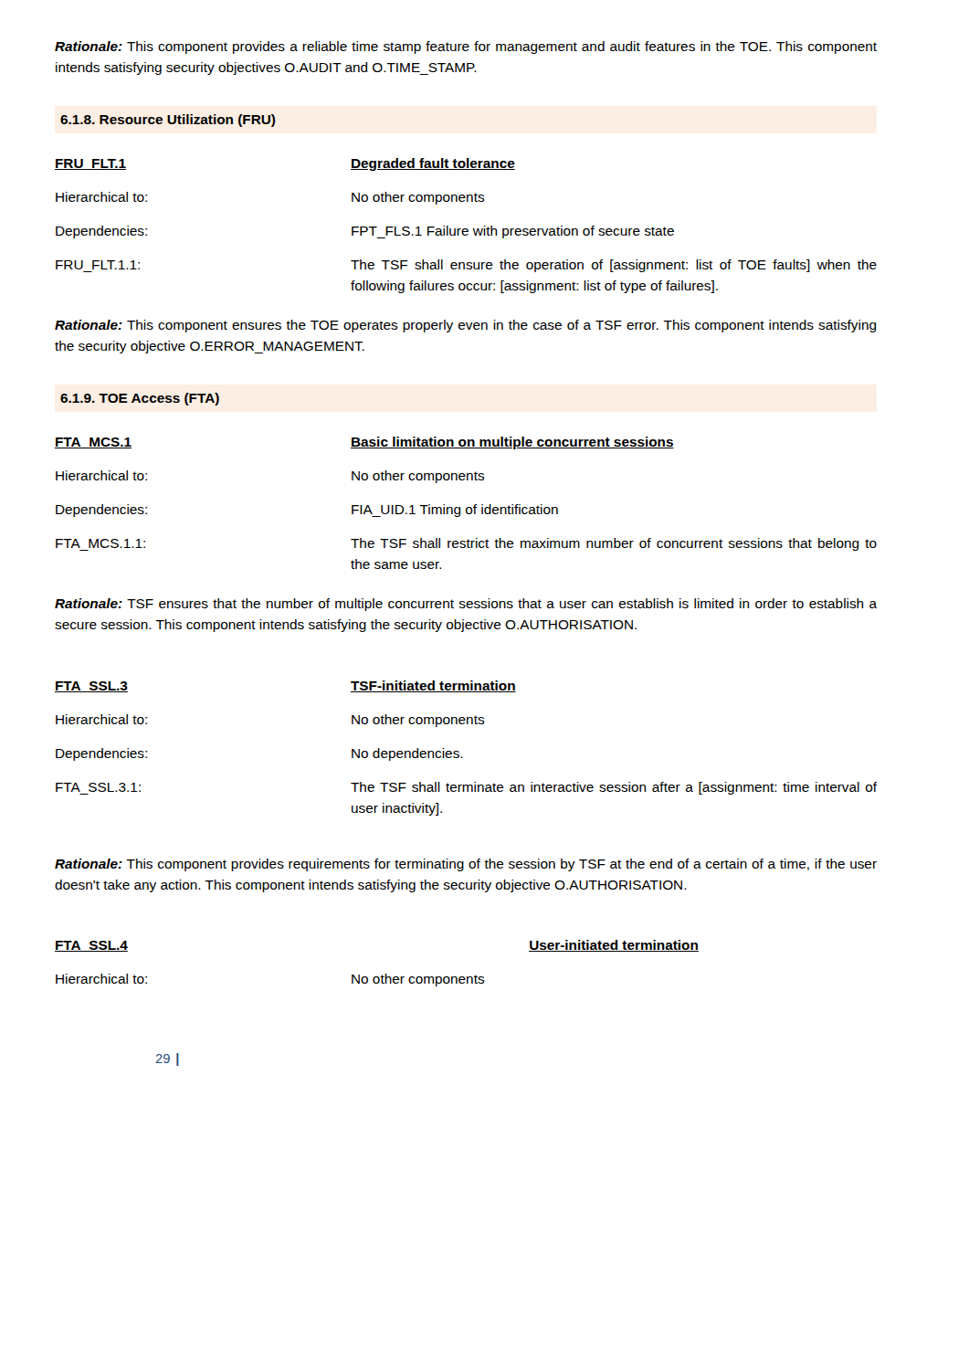Rationale: This component provides a reliable time stamp feature for management and audit features in the TOE. This component intends satisfying security objectives O.AUDIT and O.TIME_STAMP.
6.1.8. Resource Utilization (FRU)
| FRU_FLT.1 | Degraded fault tolerance |
| Hierarchical to: | No other components |
| Dependencies: | FPT_FLS.1 Failure with preservation of secure state |
| FRU_FLT.1.1: | The TSF shall ensure the operation of [assignment: list of TOE faults] when the following failures occur: [assignment: list of type of failures]. |
Rationale: This component ensures the TOE operates properly even in the case of a TSF error. This component intends satisfying the security objective O.ERROR_MANAGEMENT.
6.1.9. TOE Access (FTA)
| FTA_MCS.1 | Basic limitation on multiple concurrent sessions |
| Hierarchical to: | No other components |
| Dependencies: | FIA_UID.1 Timing of identification |
| FTA_MCS.1.1: | The TSF shall restrict the maximum number of concurrent sessions that belong to the same user. |
Rationale: TSF ensures that the number of multiple concurrent sessions that a user can establish is limited in order to establish a secure session. This component intends satisfying the security objective O.AUTHORISATION.
| FTA_SSL.3 | TSF-initiated termination |
| Hierarchical to: | No other components |
| Dependencies: | No dependencies. |
| FTA_SSL.3.1: | The TSF shall terminate an interactive session after a [assignment: time interval of user inactivity]. |
Rationale: This component provides requirements for terminating of the session by TSF at the end of a certain of a time, if the user doesn't take any action. This component intends satisfying the security objective O.AUTHORISATION.
| FTA_SSL.4 | User-initiated termination |
| Hierarchical to: | No other components |
29|